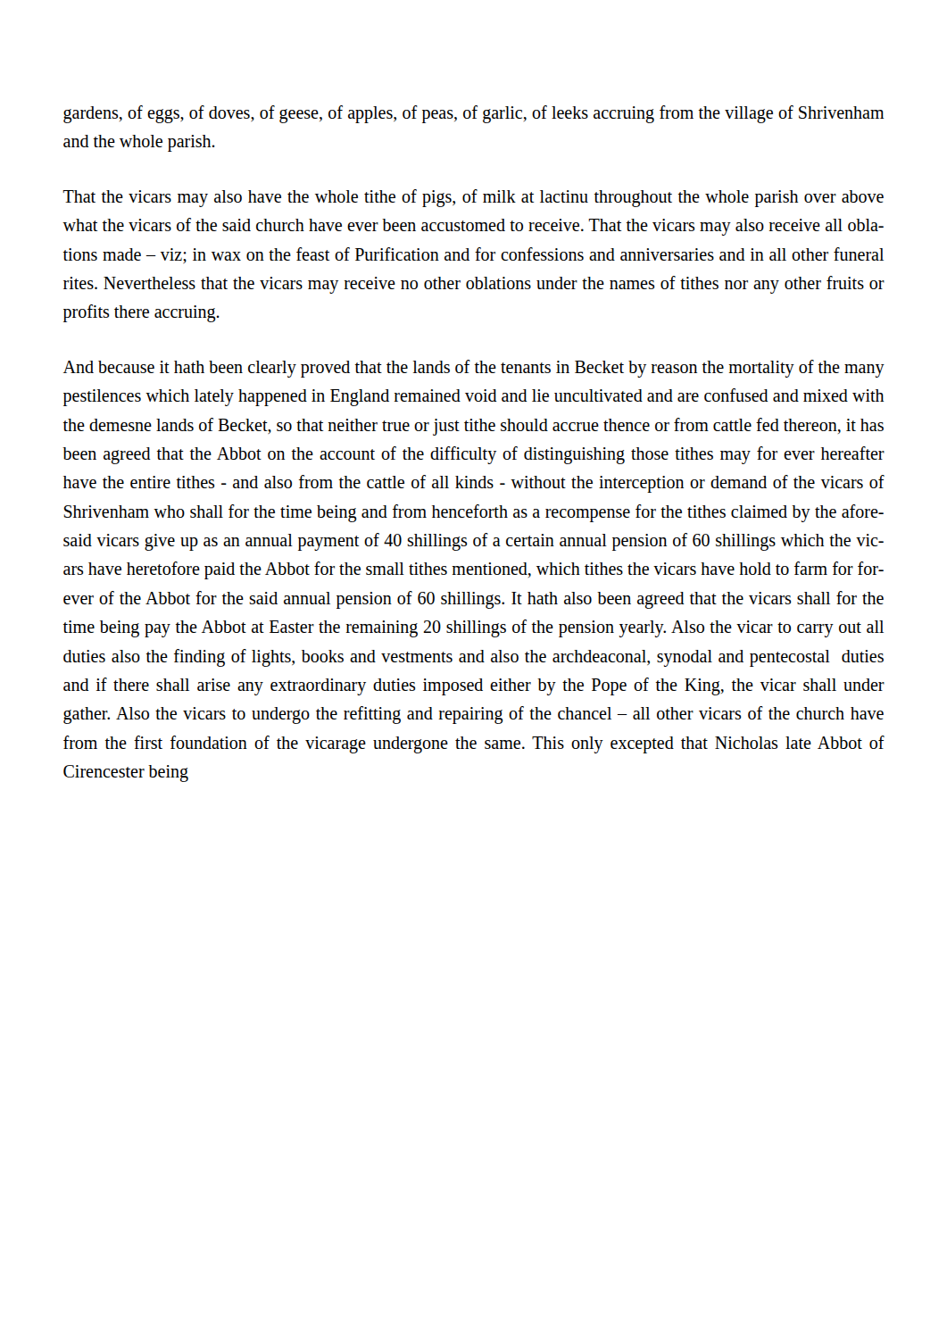gardens, of eggs, of doves, of geese, of apples, of peas, of garlic, of leeks accruing from the village of Shrivenham and the whole parish.
That the vicars may also have the whole tithe of pigs, of milk at lactinu throughout the whole parish over above what the vicars of the said church have ever been accustomed to receive. That the vicars may also receive all oblations made – viz; in wax on the feast of Purification and for confessions and anniversaries and in all other funeral rites. Nevertheless that the vicars may receive no other oblations under the names of tithes nor any other fruits or profits there accruing.
And because it hath been clearly proved that the lands of the tenants in Becket by reason the mortality of the many pestilences which lately happened in England remained void and lie uncultivated and are confused and mixed with the demesne lands of Becket, so that neither true or just tithe should accrue thence or from cattle fed thereon, it has been agreed that the Abbot on the account of the difficulty of distinguishing those tithes may for ever hereafter have the entire tithes - and also from the cattle of all kinds - without the interception or demand of the vicars of Shrivenham who shall for the time being and from henceforth as a recompense for the tithes claimed by the aforesaid vicars give up as an annual payment of 40 shillings of a certain annual pension of 60 shillings which the vicars have heretofore paid the Abbot for the small tithes mentioned, which tithes the vicars have hold to farm for forever of the Abbot for the said annual pension of 60 shillings. It hath also been agreed that the vicars shall for the time being pay the Abbot at Easter the remaining 20 shillings of the pension yearly. Also the vicar to carry out all duties also the finding of lights, books and vestments and also the archdeaconal, synodal and pentecostal duties and if there shall arise any extraordinary duties imposed either by the Pope of the King, the vicar shall under gather. Also the vicars to undergo the refitting and repairing of the chancel – all other vicars of the church have from the first foundation of the vicarage undergone the same. This only excepted that Nicholas late Abbot of Cirencester being